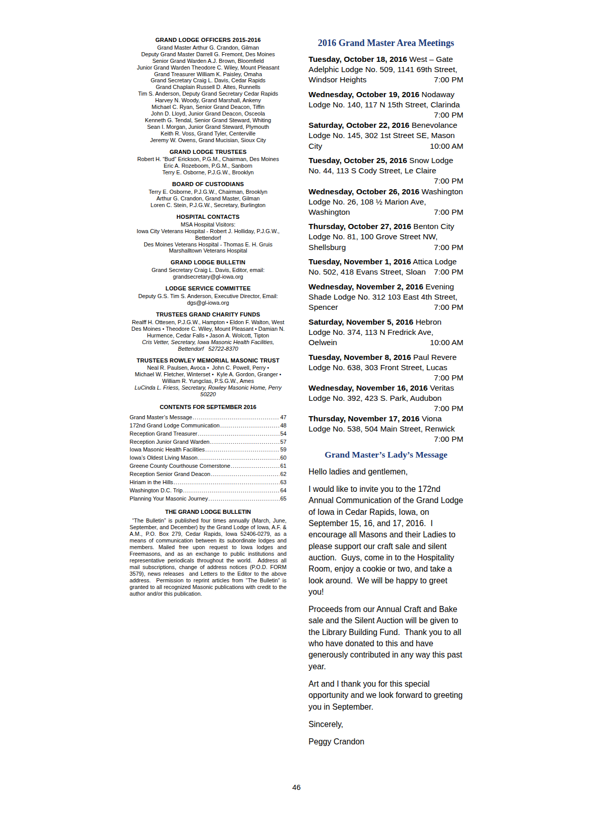GRAND LODGE OFFICERS 2015-2016
Grand Master Arthur G. Crandon, Gilman
Deputy Grand Master Darrell G. Fremont, Des Moines
Senior Grand Warden A.J. Brown, Bloomfield
Junior Grand Warden Theodore C. Wiley, Mount Pleasant
Grand Treasurer William K. Paisley, Omaha
Grand Secretary Craig L. Davis, Cedar Rapids
Grand Chaplain Russell D. Altes, Runnells
Tim S. Anderson, Deputy Grand Secretary Cedar Rapids
Harvey N. Woody, Grand Marshall, Ankeny
Michael C. Ryan, Senior Grand Deacon, Tiffin
John D. Lloyd, Junior Grand Deacon, Osceola
Kenneth G. Tendal, Senior Grand Steward, Whiting
Sean I. Morgan, Junior Grand Steward, Plymouth
Keith R. Voss, Grand Tyler, Centerville
Jeremy W. Owens, Grand Mucisian, Sioux City
GRAND LODGE TRUSTEES
Robert H. “Bud” Erickson, P.G.M., Chairman, Des Moines
Eric A. Rozeboom, P.G.M., Sanborn
Terry E. Osborne, P.J.G.W., Brooklyn
BOARD OF CUSTODIANS
Terry E. Osborne, P.J.G.W., Chairman, Brooklyn
Arthur G. Crandon, Grand Master, Gilman
Loren C. Stein, P.J.G.W., Secretary, Burlington
HOSPITAL CONTACTS
MSA Hospital Visitors:
Iowa City Veterans Hospital - Robert J. Holliday, P.J.G.W., Bettendorf
Des Moines Veterans Hospital - Thomas E. H. Gruis
Marshalltown Veterans Hospital
GRAND LODGE BULLETIN
Grand Secretary Craig L. Davis, Editor, email: grandsecretary@gl-iowa.org
LODGE SERVICE COMMITTEE
Deputy G.S. Tim S. Anderson, Executive Director, Email: dgs@gl-iowa.org
TRUSTEES GRAND CHARITY FUNDS
Realff H. Ottesen, P.J.G.W., Hampton • Eldon F. Walton, West Des Moines • Theodore C. Wiley, Mount Pleasant • Damian N. Hurmence, Cedar Falls • Jason A. Wolcott, Tipton
Cris Vetter, Secretary, Iowa Masonic Health Facilities, Bettendorf 52722-8370
TRUSTEES ROWLEY MEMORIAL MASONIC TRUST
Neal R. Paulsen, Avoca • John C. Powell, Perry •
Michael W. Fletcher, Winterset • Kyle A. Gordon, Granger •
William R. Yungclas, P.S.G.W., Ames
LuCinda L. Friess, Secretary, Rowley Masonic Home, Perry 50220
CONTENTS FOR SEPTEMBER 2016
Grand Master’s Message.................................................................. 47
172nd Grand Lodge Communication.................................................................. 48
Reception Grand Treasurer.................................................................. 54
Reception Junior Grand Warden.................................................................. 57
Iowa Masonic Health Facilities.................................................................. 59
Iowa’s Oldest Living Mason.................................................................. 60
Greene County Courthouse Cornerstone.................................................................. 61
Reception Senior Grand Deacon.................................................................. 62
Hiriam in the Hills.................................................................. 63
Washington D.C. Trip.................................................................. 64
Planning Your Masonic Journey.................................................................. 65
THE GRAND LODGE BULLETIN
“The Bulletin” is published four times annually (March, June, September, and December) by the Grand Lodge of Iowa, A.F. & A.M., P.O. Box 279, Cedar Rapids, Iowa 52406-0279, as a means of communication between its subordinate lodges and members. Mailed free upon request to Iowa lodges and Freemasons, and as an exchange to public institutions and representative periodicals throughout the world. Address all mail subscriptions, change of address notices (P.O.D. FORM 3579), news releases and Letters to the Editor to the above address. Permission to reprint articles from “The Bulletin” is granted to all recognized Masonic publications with credit to the author and/or this publication.
2016 Grand Master Area Meetings
Tuesday, October 18, 2016 West – Gate Adelphic Lodge No. 509, 1141 69th Street, Windsor Heights 7:00 PM
Wednesday, October 19, 2016 Nodaway Lodge No. 140, 117 N 15th Street, Clarinda 7:00 PM
Saturday, October 22, 2016 Benevolance Lodge No. 145, 302 1st Street SE, Mason City 10:00 AM
Tuesday, October 25, 2016 Snow Lodge No. 44, 113 S Cody Street, Le Claire 7:00 PM
Wednesday, October 26, 2016 Washington Lodge No. 26, 108 ½ Marion Ave, Washington 7:00 PM
Thursday, October 27, 2016 Benton City Lodge No. 81, 100 Grove Street NW, Shellsburg 7:00 PM
Tuesday, November 1, 2016 Attica Lodge No. 502, 418 Evans Street, Sloan 7:00 PM
Wednesday, November 2, 2016 Evening Shade Lodge No. 312 103 East 4th Street, Spencer 7:00 PM
Saturday, November 5, 2016 Hebron Lodge No. 374, 113 N Fredrick Ave, Oelwein 10:00 AM
Tuesday, November 8, 2016 Paul Revere Lodge No. 638, 303 Front Street, Lucas 7:00 PM
Wednesday, November 16, 2016 Veritas Lodge No. 392, 423 S. Park, Audubon 7:00 PM
Thursday, November 17, 2016 Viona Lodge No. 538, 504 Main Street, Renwick 7:00 PM
Grand Master’s Lady’s Message
Hello ladies and gentlemen,
I would like to invite you to the 172nd Annual Communication of the Grand Lodge of Iowa in Cedar Rapids, Iowa, on September 15, 16, and 17, 2016. I encourage all Masons and their Ladies to please support our craft sale and silent auction. Guys, come in to the Hospitality Room, enjoy a cookie or two, and take a look around. We will be happy to greet you!
Proceeds from our Annual Craft and Bake sale and the Silent Auction will be given to the Library Building Fund. Thank you to all who have donated to this and have generously contributed in any way this past year.
Art and I thank you for this special opportunity and we look forward to greeting you in September.
Sincerely,
Peggy Crandon
46